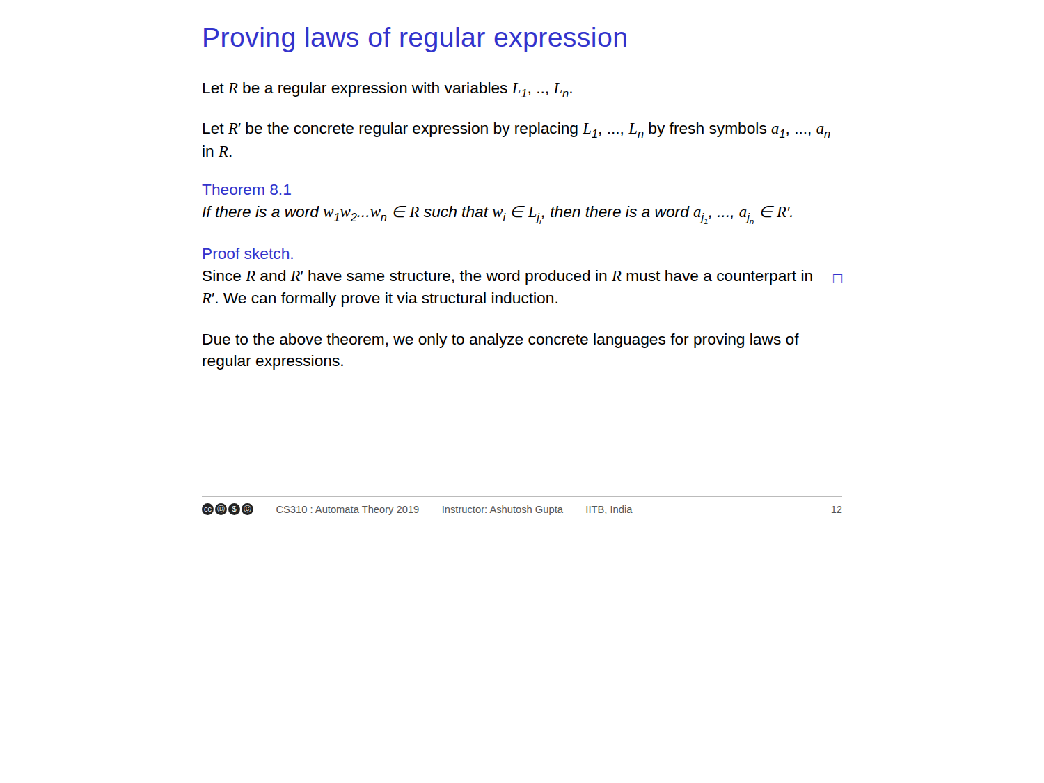Proving laws of regular expression
Let R be a regular expression with variables L1, .., Ln.
Let R′ be the concrete regular expression by replacing L1, ..., Ln by fresh symbols a1, ..., an in R.
Theorem 8.1
If there is a word w1w2...wn ∈ R such that wi ∈ Lji, then there is a word aj1, ..., ajn ∈ R′.
Proof sketch.
□ Since R and R′ have same structure, the word produced in R must have a counterpart in R′. We can formally prove it via structural induction.
Due to the above theorem, we only to analyze concrete languages for proving laws of regular expressions.
ccⒹ$Ⓒ CS310 : Automata Theory 2019 Instructor: Ashutosh Gupta IITB, India 12